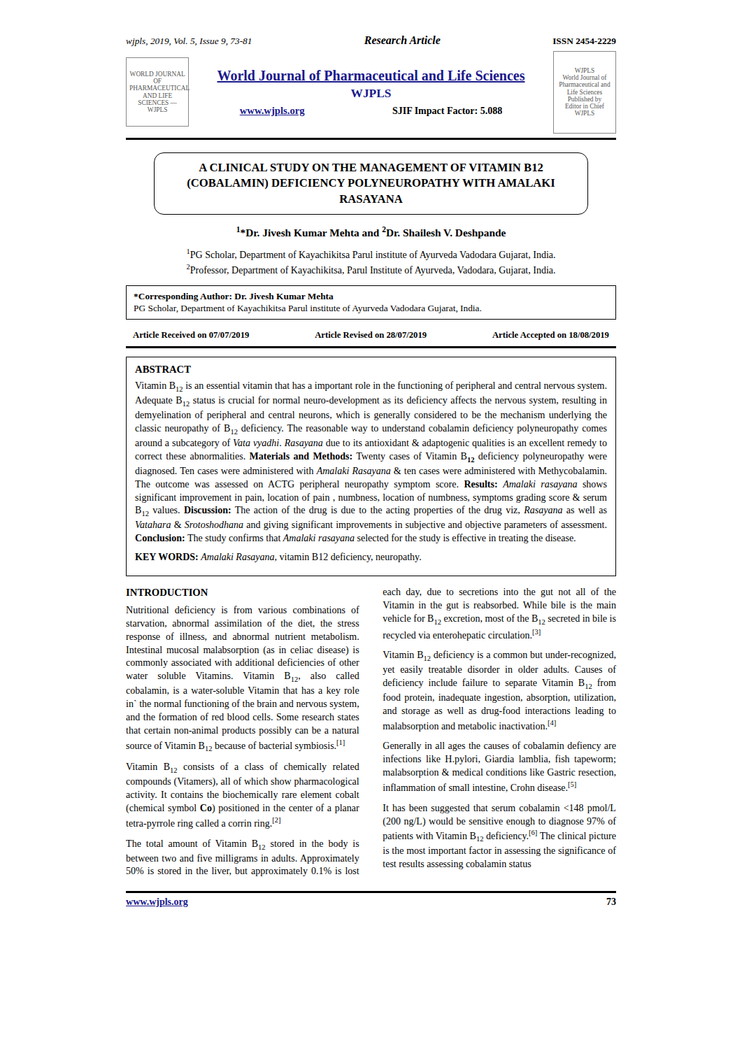wjpls, 2019, Vol. 5, Issue 9, 73-81 Research Article ISSN 2454-2229
WORLD JOURNAL OF PHARMACEUTICAL AND LIFE SCIENCES — WJPLS
World Journal of Pharmaceutical and Life Sciences
WJPLS
www.wjpls.org SJIF Impact Factor: 5.088
WJPLS
World Journal of Pharmaceutical and Life Sciences
Published by
Editor in Chief WJPLS
A CLINICAL STUDY ON THE MANAGEMENT OF VITAMIN B12 (COBALAMIN) DEFICIENCY POLYNEUROPATHY WITH AMALAKI RASAYANA
1*Dr. Jivesh Kumar Mehta and 2Dr. Shailesh V. Deshpande
1PG Scholar, Department of Kayachikitsa Parul institute of Ayurveda Vadodara Gujarat, India.
2Professor, Department of Kayachikitsa, Parul Institute of Ayurveda, Vadodara, Gujarat, India.
*Corresponding Author: Dr. Jivesh Kumar Mehta
PG Scholar, Department of Kayachikitsa Parul institute of Ayurveda Vadodara Gujarat, India.
Article Received on 07/07/2019 Article Revised on 28/07/2019 Article Accepted on 18/08/2019
ABSTRACT
Vitamin B12 is an essential vitamin that has a important role in the functioning of peripheral and central nervous system. Adequate B12 status is crucial for normal neuro-development as its deficiency affects the nervous system, resulting in demyelination of peripheral and central neurons, which is generally considered to be the mechanism underlying the classic neuropathy of B12 deficiency. The reasonable way to understand cobalamin deficiency polyneuropathy comes around a subcategory of Vata vyadhi. Rasayana due to its antioxidant & adaptogenic qualities is an excellent remedy to correct these abnormalities. Materials and Methods: Twenty cases of Vitamin B12 deficiency polyneuropathy were diagnosed. Ten cases were administered with Amalaki Rasayana & ten cases were administered with Methycobalamin. The outcome was assessed on ACTG peripheral neuropathy symptom score. Results: Amalaki rasayana shows significant improvement in pain, location of pain , numbness, location of numbness, symptoms grading score & serum B12 values. Discussion: The action of the drug is due to the acting properties of the drug viz, Rasayana as well as Vatahara & Srotoshodhana and giving significant improvements in subjective and objective parameters of assessment. Conclusion: The study confirms that Amalaki rasayana selected for the study is effective in treating the disease.
KEY WORDS: Amalaki Rasayana, vitamin B12 deficiency, neuropathy.
INTRODUCTION
Nutritional deficiency is from various combinations of starvation, abnormal assimilation of the diet, the stress response of illness, and abnormal nutrient metabolism. Intestinal mucosal malabsorption (as in celiac disease) is commonly associated with additional deficiencies of other water soluble Vitamins. Vitamin B12, also called cobalamin, is a water-soluble Vitamin that has a key role in` the normal functioning of the brain and nervous system, and the formation of red blood cells. Some research states that certain non-animal products possibly can be a natural source of Vitamin B12 because of bacterial symbiosis.[1]
Vitamin B12 consists of a class of chemically related compounds (Vitamers), all of which show pharmacological activity. It contains the biochemically rare element cobalt (chemical symbol Co) positioned in the center of a planar tetra-pyrrole ring called a corrin ring.[2]
The total amount of Vitamin B12 stored in the body is between two and five milligrams in adults. Approximately 50% is stored in the liver, but approximately 0.1% is lost each day, due to secretions into the gut not all of the Vitamin in the gut is reabsorbed. While bile is the main vehicle for B12 excretion, most of the B12 secreted in bile is recycled via enterohepatic circulation.[3]
Vitamin B12 deficiency is a common but under-recognized, yet easily treatable disorder in older adults. Causes of deficiency include failure to separate Vitamin B12 from food protein, inadequate ingestion, absorption, utilization, and storage as well as drug-food interactions leading to malabsorption and metabolic inactivation.[4]
Generally in all ages the causes of cobalamin defiency are infections like H.pylori, Giardia lamblia, fish tapeworm; malabsorption & medical conditions like Gastric resection, inflammation of small intestine, Crohn disease.[5]
It has been suggested that serum cobalamin <148 pmol/L (200 ng/L) would be sensitive enough to diagnose 97% of patients with Vitamin B12 deficiency.[6] The clinical picture is the most important factor in assessing the significance of test results assessing cobalamin status
www.wjpls.org 73